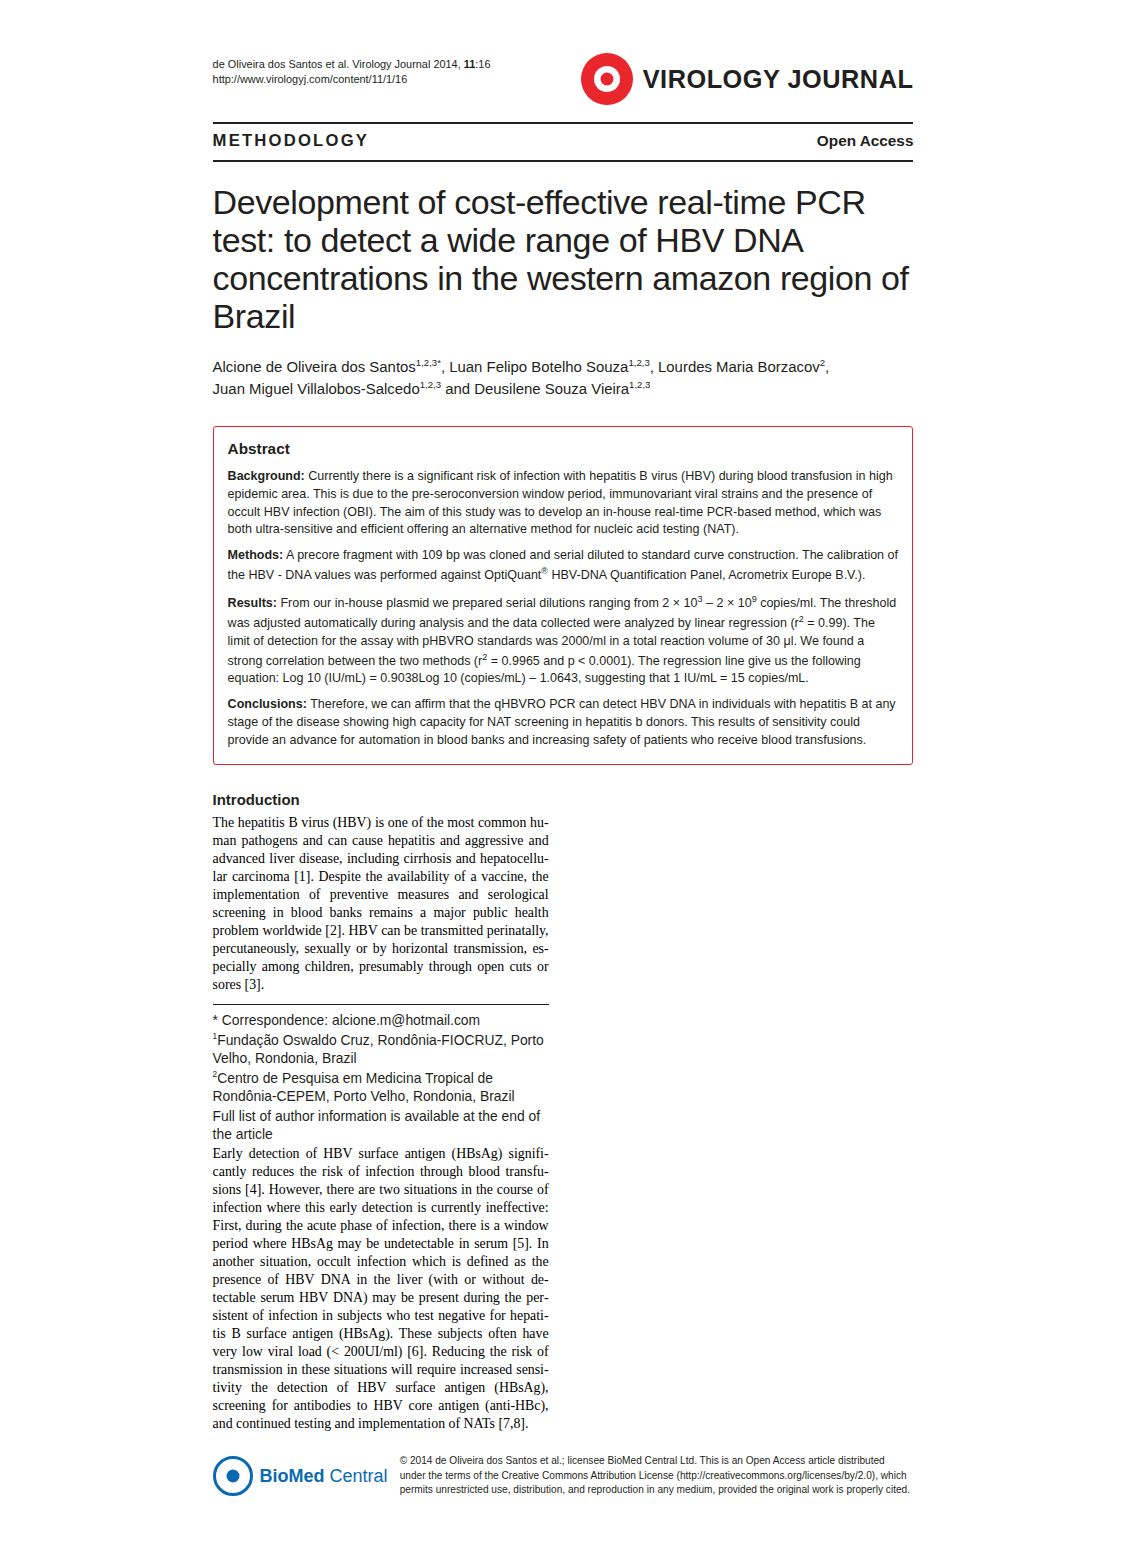de Oliveira dos Santos et al. Virology Journal 2014, 11:16
http://www.virologyj.com/content/11/1/16
VIROLOGY JOURNAL
METHODOLOGY
Open Access
Development of cost-effective real-time PCR test: to detect a wide range of HBV DNA concentrations in the western amazon region of Brazil
Alcione de Oliveira dos Santos1,2,3*, Luan Felipo Botelho Souza1,2,3, Lourdes Maria Borzacov2,
Juan Miguel Villalobos-Salcedo1,2,3 and Deusilene Souza Vieira1,2,3
Abstract
Background: Currently there is a significant risk of infection with hepatitis B virus (HBV) during blood transfusion in high epidemic area. This is due to the pre-seroconversion window period, immunovariant viral strains and the presence of occult HBV infection (OBI). The aim of this study was to develop an in-house real-time PCR-based method, which was both ultra-sensitive and efficient offering an alternative method for nucleic acid testing (NAT).
Methods: A precore fragment with 109 bp was cloned and serial diluted to standard curve construction. The calibration of the HBV - DNA values was performed against OptiQuant® HBV-DNA Quantification Panel, Acrometrix Europe B.V.).
Results: From our in-house plasmid we prepared serial dilutions ranging from 2 × 103 – 2 × 109 copies/ml. The threshold was adjusted automatically during analysis and the data collected were analyzed by linear regression (r2 = 0.99). The limit of detection for the assay with pHBVRO standards was 2000/ml in a total reaction volume of 30 μl. We found a strong correlation between the two methods (r2 = 0.9965 and p < 0.0001). The regression line give us the following equation: Log 10 (IU/mL) = 0.9038Log 10 (copies/mL) – 1.0643, suggesting that 1 IU/mL = 15 copies/mL.
Conclusions: Therefore, we can affirm that the qHBVRO PCR can detect HBV DNA in individuals with hepatitis B at any stage of the disease showing high capacity for NAT screening in hepatitis b donors. This results of sensitivity could provide an advance for automation in blood banks and increasing safety of patients who receive blood transfusions.
Introduction
The hepatitis B virus (HBV) is one of the most common human pathogens and can cause hepatitis and aggressive and advanced liver disease, including cirrhosis and hepatocellular carcinoma [1]. Despite the availability of a vaccine, the implementation of preventive measures and serological screening in blood banks remains a major public health problem worldwide [2]. HBV can be transmitted perinatally, percutaneously, sexually or by horizontal transmission, especially among children, presumably through open cuts or sores [3].
* Correspondence: alcione.m@hotmail.com
1Fundação Oswaldo Cruz, Rondônia-FIOCRUZ, Porto Velho, Rondonia, Brazil
2Centro de Pesquisa em Medicina Tropical de Rondônia-CEPEM, Porto Velho, Rondonia, Brazil
Full list of author information is available at the end of the article
Early detection of HBV surface antigen (HBsAg) significantly reduces the risk of infection through blood transfusions [4]. However, there are two situations in the course of infection where this early detection is currently ineffective: First, during the acute phase of infection, there is a window period where HBsAg may be undetectable in serum [5]. In another situation, occult infection which is defined as the presence of HBV DNA in the liver (with or without detectable serum HBV DNA) may be present during the persistent of infection in subjects who test negative for hepatitis B surface antigen (HBsAg). These subjects often have very low viral load (< 200UI/ml) [6]. Reducing the risk of transmission in these situations will require increased sensitivity the detection of HBV surface antigen (HBsAg), screening for antibodies to HBV core antigen (anti-HBc), and continued testing and implementation of NATs [7,8].
BioMed Central
© 2014 de Oliveira dos Santos et al.; licensee BioMed Central Ltd. This is an Open Access article distributed under the terms of the Creative Commons Attribution License (http://creativecommons.org/licenses/by/2.0), which permits unrestricted use, distribution, and reproduction in any medium, provided the original work is properly cited.